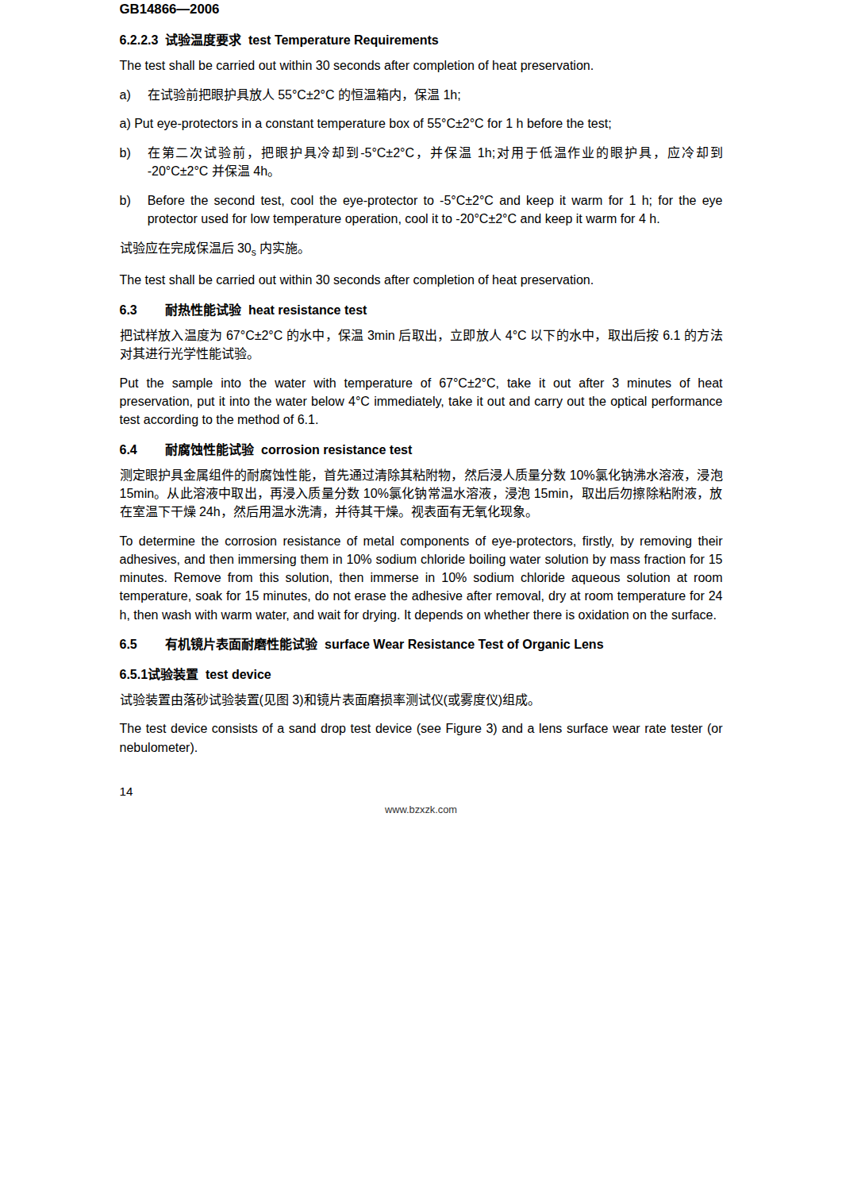GB14866—2006
6.2.2.3试验温度要求 test Temperature Requirements
The test shall be carried out within 30 seconds after completion of heat preservation.
a) 在试验前把眼护具放人 55°C±2°C 的恒温箱内，保温 1h;
a) Put eye-protectors in a constant temperature box of 55°C±2°C for 1 h before the test;
b) 在第二次试验前，把眼护具冷却到-5°C±2°C，并保温 1h;对用于低温作业的眼护具，应冷却到 -20°C±2°C 并保温 4h。
b) Before the second test, cool the eye-protector to -5°C±2°C and keep it warm for 1 h; for the eye protector used for low temperature operation, cool it to -20°C±2°C and keep it warm for 4 h.
试验应在完成保温后 30s 内实施。
The test shall be carried out within 30 seconds after completion of heat preservation.
6.3耐热性能试验 heat resistance test
把试样放入温度为 67°C±2°C 的水中，保温 3min 后取出，立即放人 4°C 以下的水中，取出后按 6.1 的方法对其进行光学性能试验。
Put the sample into the water with temperature of 67°C±2°C, take it out after 3 minutes of heat preservation, put it into the water below 4°C immediately, take it out and carry out the optical performance test according to the method of 6.1.
6.4耐腐蚀性能试验 corrosion resistance test
测定眼护具金属组件的耐腐蚀性能，首先通过清除其粘附物，然后浸人质量分数 10%氯化钠沸水溶液，浸泡 15min。从此溶液中取出，再浸入质量分数 10%氯化钠常温水溶液，浸泡 15min，取出后勿擦除粘附液，放在室温下干燥 24h，然后用温水洗清，并待其干燥。视表面有无氧化现象。
To determine the corrosion resistance of metal components of eye-protectors, firstly, by removing their adhesives, and then immersing them in 10% sodium chloride boiling water solution by mass fraction for 15 minutes. Remove from this solution, then immerse in 10% sodium chloride aqueous solution at room temperature, soak for 15 minutes, do not erase the adhesive after removal, dry at room temperature for 24 h, then wash with warm water, and wait for drying. It depends on whether there is oxidation on the surface.
6.5有机镜片表面耐磨性能试验 surface Wear Resistance Test of Organic Lens
6.5.1试验装置 test device
试验装置由落砂试验装置(见图 3)和镜片表面磨损率测试仪(或雾度仪)组成。
The test device consists of a sand drop test device (see Figure 3) and a lens surface wear rate tester (or nebulometer).
14
www.bzxzk.com